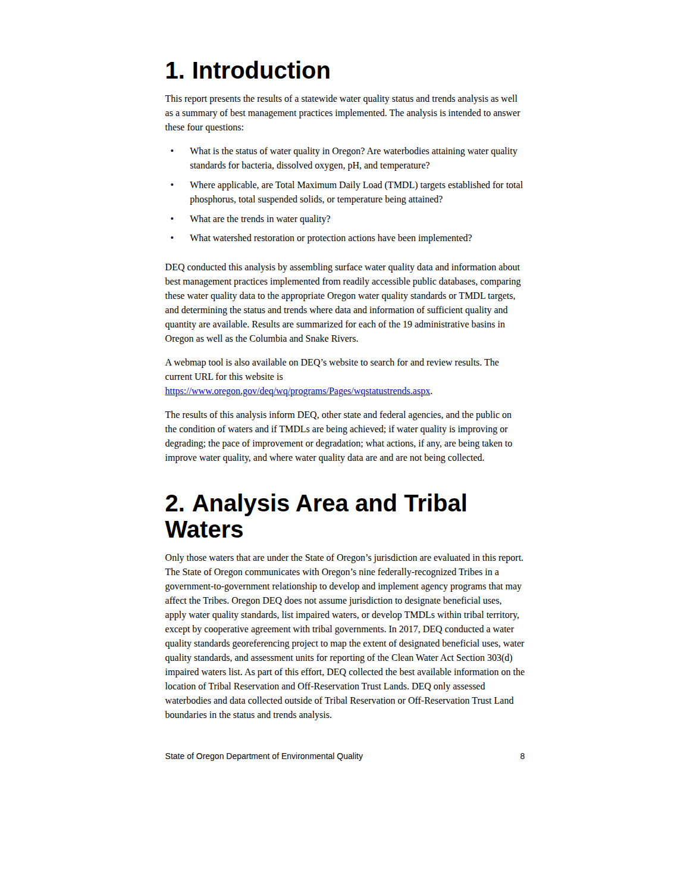1. Introduction
This report presents the results of a statewide water quality status and trends analysis as well as a summary of best management practices implemented. The analysis is intended to answer these four questions:
What is the status of water quality in Oregon? Are waterbodies attaining water quality standards for bacteria, dissolved oxygen, pH, and temperature?
Where applicable, are Total Maximum Daily Load (TMDL) targets established for total phosphorus, total suspended solids, or temperature being attained?
What are the trends in water quality?
What watershed restoration or protection actions have been implemented?
DEQ conducted this analysis by assembling surface water quality data and information about best management practices implemented from readily accessible public databases, comparing these water quality data to the appropriate Oregon water quality standards or TMDL targets, and determining the status and trends where data and information of sufficient quality and quantity are available. Results are summarized for each of the 19 administrative basins in Oregon as well as the Columbia and Snake Rivers.
A webmap tool is also available on DEQ’s website to search for and review results. The current URL for this website is https://www.oregon.gov/deq/wq/programs/Pages/wqstatustrends.aspx.
The results of this analysis inform DEQ, other state and federal agencies, and the public on the condition of waters and if TMDLs are being achieved; if water quality is improving or degrading; the pace of improvement or degradation; what actions, if any, are being taken to improve water quality, and where water quality data are and are not being collected.
2. Analysis Area and Tribal Waters
Only those waters that are under the State of Oregon’s jurisdiction are evaluated in this report. The State of Oregon communicates with Oregon’s nine federally-recognized Tribes in a government-to-government relationship to develop and implement agency programs that may affect the Tribes. Oregon DEQ does not assume jurisdiction to designate beneficial uses, apply water quality standards, list impaired waters, or develop TMDLs within tribal territory, except by cooperative agreement with tribal governments. In 2017, DEQ conducted a water quality standards georeferencing project to map the extent of designated beneficial uses, water quality standards, and assessment units for reporting of the Clean Water Act Section 303(d) impaired waters list. As part of this effort, DEQ collected the best available information on the location of Tribal Reservation and Off-Reservation Trust Lands. DEQ only assessed waterbodies and data collected outside of Tribal Reservation or Off-Reservation Trust Land boundaries in the status and trends analysis.
State of Oregon Department of Environmental Quality 8